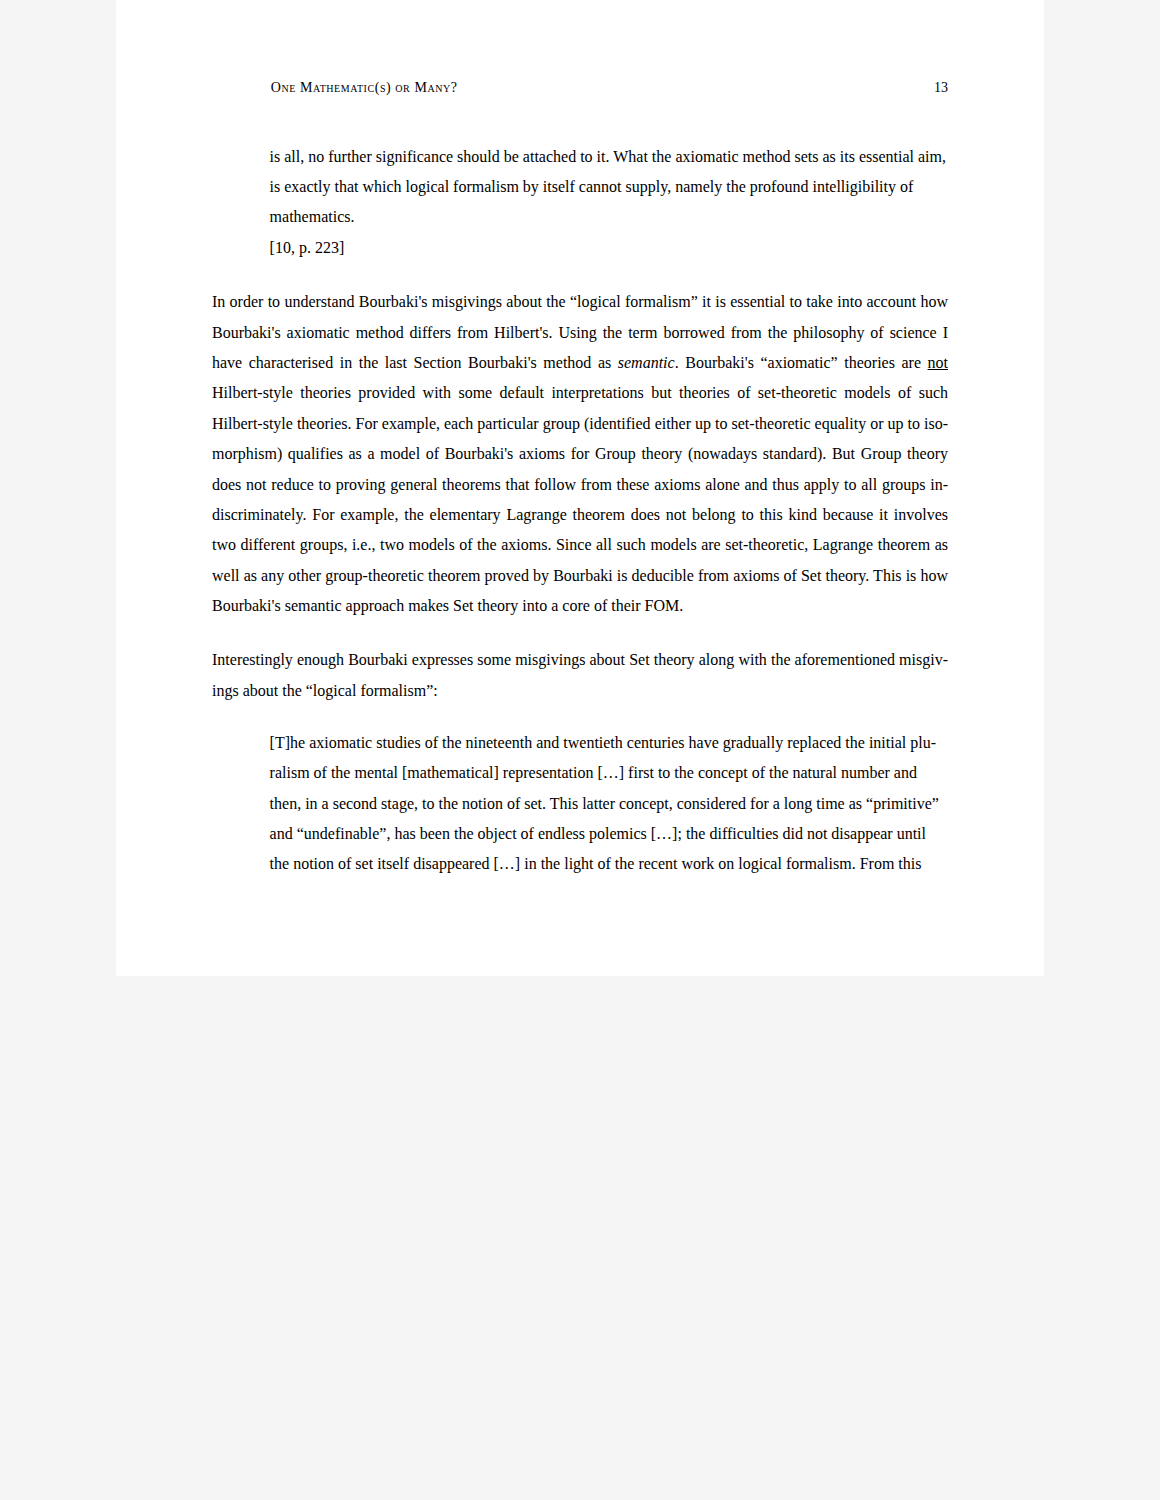One Mathematic(s) or Many? 13
is all, no further significance should be attached to it. What the axiomatic method sets as its essential aim, is exactly that which logical formalism by itself cannot supply, namely the profound intelligibility of mathematics.
[10, p. 223]
In order to understand Bourbaki's misgivings about the “logical formalism” it is essential to take into account how Bourbaki's axiomatic method differs from Hilbert's. Using the term borrowed from the philosophy of science I have characterised in the last Section Bourbaki's method as semantic. Bourbaki's “axiomatic” theories are not Hilbert-style theories provided with some default interpretations but theories of set-theoretic models of such Hilbert-style theories. For example, each particular group (identified either up to set-theoretic equality or up to isomorphism) qualifies as a model of Bourbaki's axioms for Group theory (nowadays standard). But Group theory does not reduce to proving general theorems that follow from these axioms alone and thus apply to all groups indiscriminately. For example, the elementary Lagrange theorem does not belong to this kind because it involves two different groups, i.e., two models of the axioms. Since all such models are set-theoretic, Lagrange theorem as well as any other group-theoretic theorem proved by Bourbaki is deducible from axioms of Set theory. This is how Bourbaki's semantic approach makes Set theory into a core of their FOM.
Interestingly enough Bourbaki expresses some misgivings about Set theory along with the aforementioned misgivings about the “logical formalism”:
[T]he axiomatic studies of the nineteenth and twentieth centuries have gradually replaced the initial pluralism of the mental [mathematical] representation […] first to the concept of the natural number and then, in a second stage, to the notion of set. This latter concept, considered for a long time as “primitive” and “undefinable”, has been the object of endless polemics […]; the difficulties did not disappear until the notion of set itself disappeared […] in the light of the recent work on logical formalism. From this